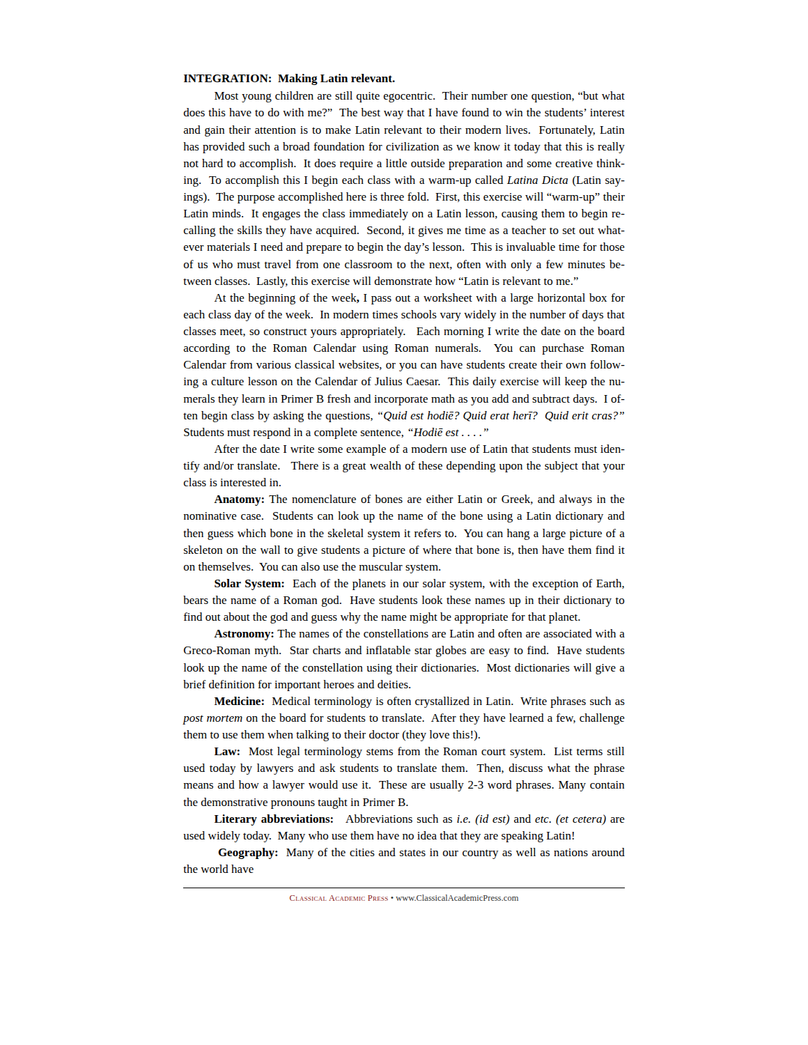INTEGRATION: Making Latin relevant.
Most young children are still quite egocentric. Their number one question, “but what does this have to do with me?” The best way that I have found to win the students’ interest and gain their attention is to make Latin relevant to their modern lives. Fortunately, Latin has provided such a broad foundation for civilization as we know it today that this is really not hard to accomplish. It does require a little outside preparation and some creative thinking. To accomplish this I begin each class with a warm-up called Latina Dicta (Latin sayings). The purpose accomplished here is three fold. First, this exercise will “warm-up” their Latin minds. It engages the class immediately on a Latin lesson, causing them to begin recalling the skills they have acquired. Second, it gives me time as a teacher to set out whatever materials I need and prepare to begin the day’s lesson. This is invaluable time for those of us who must travel from one classroom to the next, often with only a few minutes between classes. Lastly, this exercise will demonstrate how “Latin is relevant to me.”
At the beginning of the week, I pass out a worksheet with a large horizontal box for each class day of the week. In modern times schools vary widely in the number of days that classes meet, so construct yours appropriately. Each morning I write the date on the board according to the Roman Calendar using Roman numerals. You can purchase Roman Calendar from various classical websites, or you can have students create their own following a culture lesson on the Calendar of Julius Caesar. This daily exercise will keep the numerals they learn in Primer B fresh and incorporate math as you add and subtract days. I often begin class by asking the questions, “Quid est hodiē? Quid erat herī? Quid erit cras?” Students must respond in a complete sentence, “Hodiē est . . . .”
After the date I write some example of a modern use of Latin that students must identify and/or translate. There is a great wealth of these depending upon the subject that your class is interested in.
Anatomy: The nomenclature of bones are either Latin or Greek, and always in the nominative case. Students can look up the name of the bone using a Latin dictionary and then guess which bone in the skeletal system it refers to. You can hang a large picture of a skeleton on the wall to give students a picture of where that bone is, then have them find it on themselves. You can also use the muscular system.
Solar System: Each of the planets in our solar system, with the exception of Earth, bears the name of a Roman god. Have students look these names up in their dictionary to find out about the god and guess why the name might be appropriate for that planet.
Astronomy: The names of the constellations are Latin and often are associated with a Greco-Roman myth. Star charts and inflatable star globes are easy to find. Have students look up the name of the constellation using their dictionaries. Most dictionaries will give a brief definition for important heroes and deities.
Medicine: Medical terminology is often crystallized in Latin. Write phrases such as post mortem on the board for students to translate. After they have learned a few, challenge them to use them when talking to their doctor (they love this!).
Law: Most legal terminology stems from the Roman court system. List terms still used today by lawyers and ask students to translate them. Then, discuss what the phrase means and how a lawyer would use it. These are usually 2-3 word phrases. Many contain the demonstrative pronouns taught in Primer B.
Literary abbreviations: Abbreviations such as i.e. (id est) and etc. (et cetera) are used widely today. Many who use them have no idea that they are speaking Latin!
Geography: Many of the cities and states in our country as well as nations around the world have
Classical Academic Press • www.ClassicalAcademicPress.com